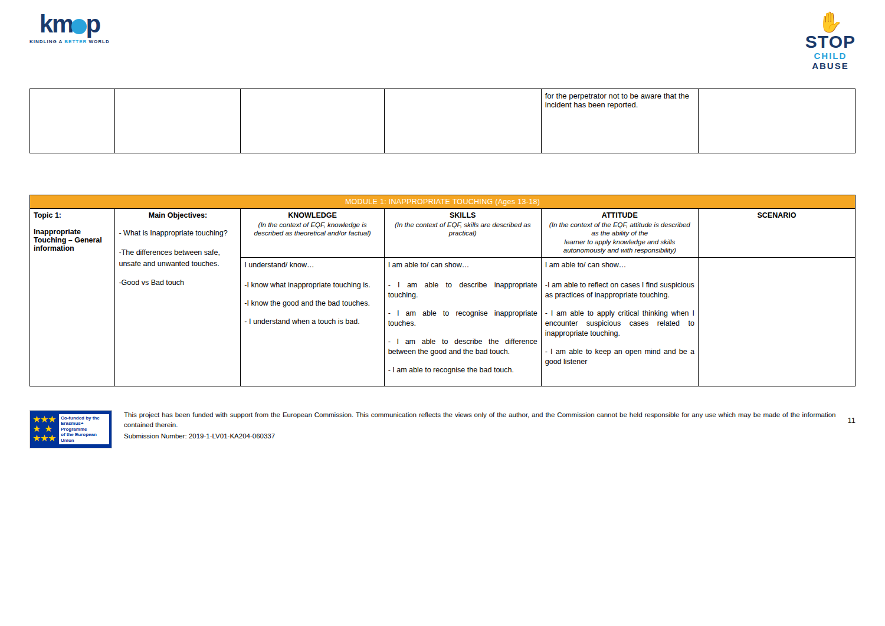km p
KINDLING A BETTER WORLD
✋
STOP
CHILD
ABUSE
| | | | | for the perpetrator not to be aware that the incident has been reported. | |
| MODULE 1: INAPPROPRIATE TOUCHING (Ages 13-18) |
| Topic 1: Inappropriate Touching – General information | Main Objectives: - What is Inappropriate touching? -The differences between safe, unsafe and unwanted touches. -Good vs Bad touch | KNOWLEDGE ( In the context of EQF, knowledge is described as theoretical and/or factual) | SKILLS (In the context of EQF, skills are described as practical) | ATTITUDE (In the context of the EQF, attitude is described as the ability of the learner to apply knowledge and skills autonomously and with responsibility) | SCENARIO |
| I understand/ know… -I know what inappropriate touching is. -I know the good and the bad touches. - I understand when a touch is bad. | I am able to/ can show… - I am able to describe inappropriate touching. - I am able to recognise inappropriate touches. - I am able to describe the difference between the good and the bad touch. - I am able to recognise the bad touch. | I am able to/ can show… -I am able to reflect on cases I find suspicious as practices of inappropriate touching. - I am able to apply critical thinking when I encounter suspicious cases related to inappropriate touching. - I am able to keep an open mind and be a good listener | |
★★★
★ ★
★★★
Co-funded by the
Erasmus+ Programme
of the European Union
This project has been funded with support from the European Commission. This communication reflects the views only of the author, and the Commission cannot be held responsible for any use which may be made of the information contained therein. Submission Number: 2019-1-LV01-KA204-060337
11